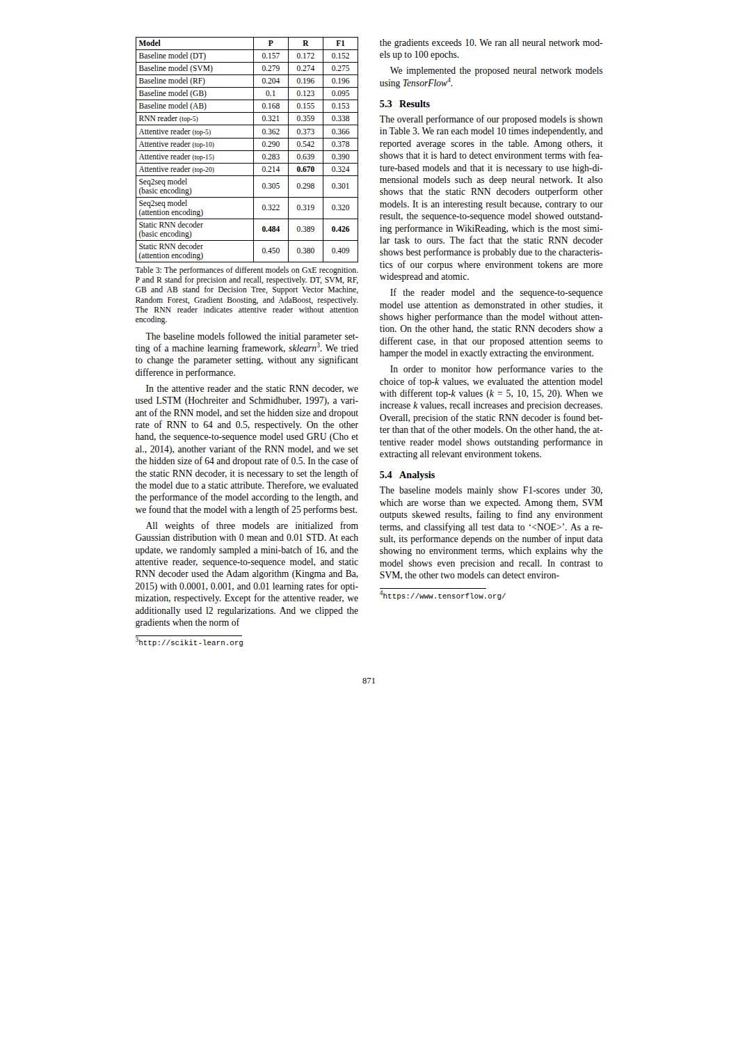| Model | P | R | F1 |
| --- | --- | --- | --- |
| Baseline model (DT) | 0.157 | 0.172 | 0.152 |
| Baseline model (SVM) | 0.279 | 0.274 | 0.275 |
| Baseline model (RF) | 0.204 | 0.196 | 0.196 |
| Baseline model (GB) | 0.1 | 0.123 | 0.095 |
| Baseline model (AB) | 0.168 | 0.155 | 0.153 |
| RNN reader (top-5) | 0.321 | 0.359 | 0.338 |
| Attentive reader (top-5) | 0.362 | 0.373 | 0.366 |
| Attentive reader (top-10) | 0.290 | 0.542 | 0.378 |
| Attentive reader (top-15) | 0.283 | 0.639 | 0.390 |
| Attentive reader (top-20) | 0.214 | 0.670 | 0.324 |
| Seq2seq model (basic encoding) | 0.305 | 0.298 | 0.301 |
| Seq2seq model (attention encoding) | 0.322 | 0.319 | 0.320 |
| Static RNN decoder (basic encoding) | 0.484 | 0.389 | 0.426 |
| Static RNN decoder (attention encoding) | 0.450 | 0.380 | 0.409 |
Table 3: The performances of different models on GxE recognition. P and R stand for precision and recall, respectively. DT, SVM, RF, GB and AB stand for Decision Tree, Support Vector Machine, Random Forest, Gradient Boosting, and AdaBoost, respectively. The RNN reader indicates attentive reader without attention encoding.
The baseline models followed the initial parameter setting of a machine learning framework, sklearn3. We tried to change the parameter setting, without any significant difference in performance.
In the attentive reader and the static RNN decoder, we used LSTM (Hochreiter and Schmidhuber, 1997), a variant of the RNN model, and set the hidden size and dropout rate of RNN to 64 and 0.5, respectively. On the other hand, the sequence-to-sequence model used GRU (Cho et al., 2014), another variant of the RNN model, and we set the hidden size of 64 and dropout rate of 0.5. In the case of the static RNN decoder, it is necessary to set the length of the model due to a static attribute. Therefore, we evaluated the performance of the model according to the length, and we found that the model with a length of 25 performs best.
All weights of three models are initialized from Gaussian distribution with 0 mean and 0.01 STD. At each update, we randomly sampled a mini-batch of 16, and the attentive reader, sequence-to-sequence model, and static RNN decoder used the Adam algorithm (Kingma and Ba, 2015) with 0.0001, 0.001, and 0.01 learning rates for optimization, respectively. Except for the attentive reader, we additionally used l2 regularizations. And we clipped the gradients when the norm of
3http://scikit-learn.org
the gradients exceeds 10. We ran all neural network models up to 100 epochs.
We implemented the proposed neural network models using TensorFlow4.
5.3 Results
The overall performance of our proposed models is shown in Table 3. We ran each model 10 times independently, and reported average scores in the table. Among others, it shows that it is hard to detect environment terms with feature-based models and that it is necessary to use high-dimensional models such as deep neural network. It also shows that the static RNN decoders outperform other models. It is an interesting result because, contrary to our result, the sequence-to-sequence model showed outstanding performance in WikiReading, which is the most similar task to ours. The fact that the static RNN decoder shows best performance is probably due to the characteristics of our corpus where environment tokens are more widespread and atomic.
If the reader model and the sequence-to-sequence model use attention as demonstrated in other studies, it shows higher performance than the model without attention. On the other hand, the static RNN decoders show a different case, in that our proposed attention seems to hamper the model in exactly extracting the environment.
In order to monitor how performance varies to the choice of top-k values, we evaluated the attention model with different top-k values (k = 5, 10, 15, 20). When we increase k values, recall increases and precision decreases. Overall, precision of the static RNN decoder is found better than that of the other models. On the other hand, the attentive reader model shows outstanding performance in extracting all relevant environment tokens.
5.4 Analysis
The baseline models mainly show F1-scores under 30, which are worse than we expected. Among them, SVM outputs skewed results, failing to find any environment terms, and classifying all test data to ‘<NOE>’. As a result, its performance depends on the number of input data showing no environment terms, which explains why the model shows even precision and recall. In contrast to SVM, the other two models can detect environ-
4https://www.tensorflow.org/
871